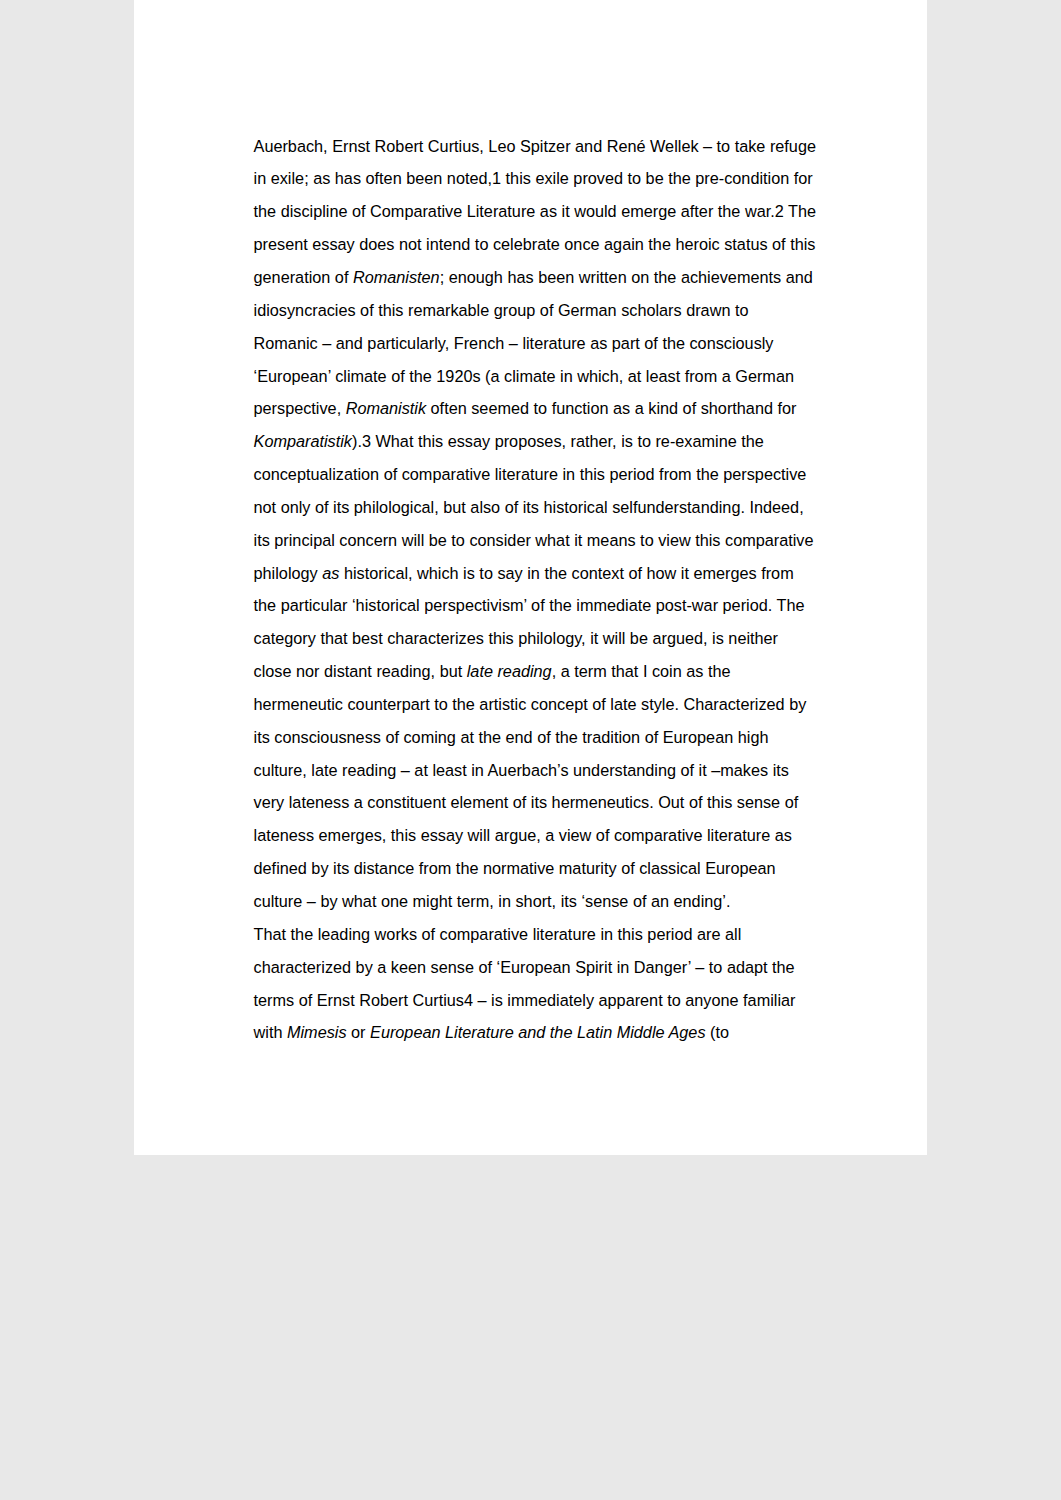Auerbach, Ernst Robert Curtius, Leo Spitzer and René Wellek – to take refuge in exile; as has often been noted,1 this exile proved to be the pre-condition for the discipline of Comparative Literature as it would emerge after the war.2 The present essay does not intend to celebrate once again the heroic status of this generation of Romanisten; enough has been written on the achievements and idiosyncracies of this remarkable group of German scholars drawn to Romanic – and particularly, French – literature as part of the consciously ‘European’ climate of the 1920s (a climate in which, at least from a German perspective, Romanistik often seemed to function as a kind of shorthand for Komparatistik).3 What this essay proposes, rather, is to re-examine the conceptualization of comparative literature in this period from the perspective not only of its philological, but also of its historical selfunderstanding. Indeed, its principal concern will be to consider what it means to view this comparative philology as historical, which is to say in the context of how it emerges from the particular ‘historical perspectivism’ of the immediate post-war period. The category that best characterizes this philology, it will be argued, is neither close nor distant reading, but late reading, a term that I coin as the hermeneutic counterpart to the artistic concept of late style. Characterized by its consciousness of coming at the end of the tradition of European high culture, late reading – at least in Auerbach’s understanding of it –makes its very lateness a constituent element of its hermeneutics. Out of this sense of lateness emerges, this essay will argue, a view of comparative literature as defined by its distance from the normative maturity of classical European culture – by what one might term, in short, its ‘sense of an ending’.
That the leading works of comparative literature in this period are all characterized by a keen sense of ‘European Spirit in Danger’ – to adapt the terms of Ernst Robert Curtius4 – is immediately apparent to anyone familiar with Mimesis or European Literature and the Latin Middle Ages (to